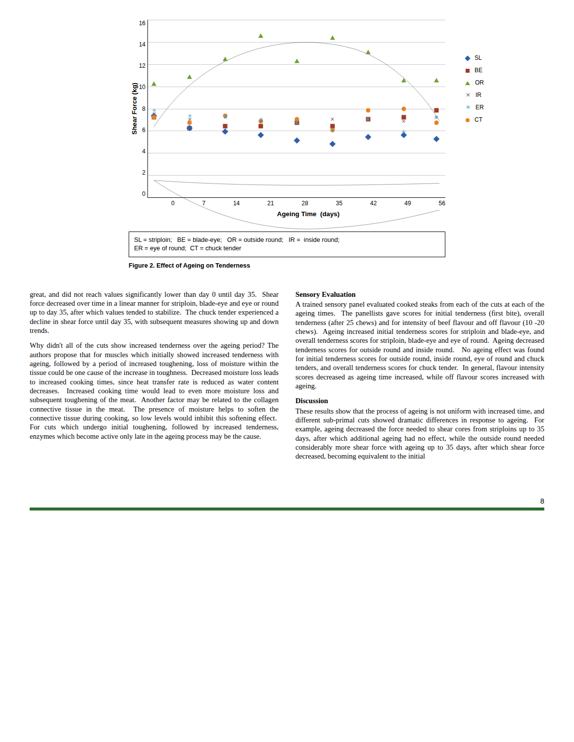Shear Force (kg)
16 14 12 10 8 6 4 2 0
✕
✕
✕
✕
✕
✕
✕
✕
✕
✳
✳
✳
✳
✳
✳
✳
✳
✳
0 7 14 21 28 35 42 49 56
Ageing Time (days)
SL
BE
OR
✕IR
✳ER
CT
SL = striploin; BE = blade-eye; OR = outside round; IR = inside round;
ER = eye of round; CT = chuck tender
Figure 2. Effect of Ageing on Tenderness
great, and did not reach values significantly lower than day 0 until day 35. Shear force decreased over time in a linear manner for striploin, blade-eye and eye or round up to day 35, after which values tended to stabilize. The chuck tender experienced a decline in shear force until day 35, with subsequent measures showing up and down trends.
Why didn't all of the cuts show increased tenderness over the ageing period? The authors propose that for muscles which initially showed increased tenderness with ageing, followed by a period of increased toughening, loss of moisture within the tissue could be one cause of the increase in toughness. Decreased moisture loss leads to increased cooking times, since heat transfer rate is reduced as water content decreases. Increased cooking time would lead to even more moisture loss and subsequent toughening of the meat. Another factor may be related to the collagen connective tissue in the meat. The presence of moisture helps to soften the connective tissue during cooking, so low levels would inhibit this softening effect. For cuts which undergo initial toughening, followed by increased tenderness, enzymes which become active only late in the ageing process may be the cause.
Sensory Evaluation
A trained sensory panel evaluated cooked steaks from each of the cuts at each of the ageing times. The panellists gave scores for initial tenderness (first bite), overall tenderness (after 25 chews) and for intensity of beef flavour and off flavour (10 -20 chews). Ageing increased initial tenderness scores for striploin and blade-eye, and overall tenderness scores for striploin, blade-eye and eye of round. Ageing decreased tenderness scores for outside round and inside round. No ageing effect was found for initial tenderness scores for outside round, inside round, eye of round and chuck tenders, and overall tenderness scores for chuck tender. In general, flavour intensity scores decreased as ageing time increased, while off flavour scores increased with ageing.
Discussion
These results show that the process of ageing is not uniform with increased time, and different sub-primal cuts showed dramatic differences in response to ageing. For example, ageing decreased the force needed to shear cores from striploins up to 35 days, after which additional ageing had no effect, while the outside round needed considerably more shear force with ageing up to 35 days, after which shear force decreased, becoming equivalent to the initial
8